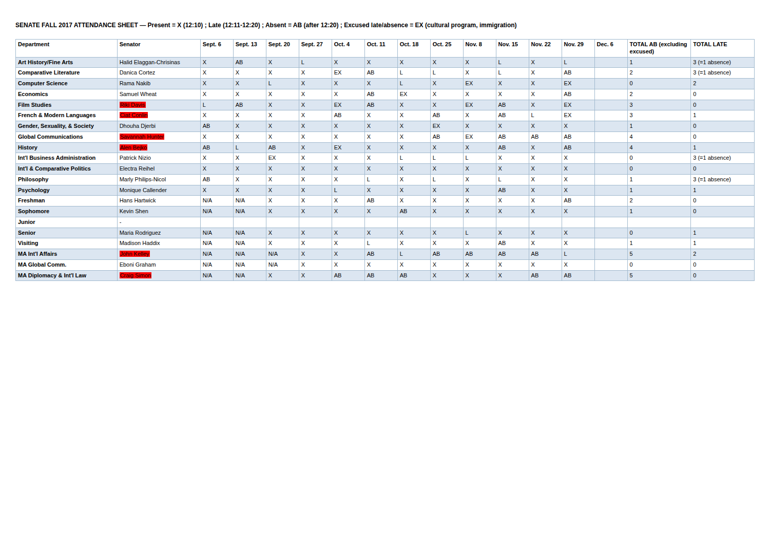SENATE FALL 2017 ATTENDANCE SHEET — Present = X (12:10) ; Late (12:11-12:20) ; Absent = AB (after 12:20) ; Excused late/absence = EX (cultural program, immigration)
| Department | Senator | Sept. 6 | Sept. 13 | Sept. 20 | Sept. 27 | Oct. 4 | Oct. 11 | Oct. 18 | Oct. 25 | Nov. 8 | Nov. 15 | Nov. 22 | Nov. 29 | Dec. 6 | TOTAL AB (excluding excused) | TOTAL LATE |
| --- | --- | --- | --- | --- | --- | --- | --- | --- | --- | --- | --- | --- | --- | --- | --- | --- |
| Art History/Fine Arts | Halid Elaggan-Chrisinas | X | AB | X | L | X | X | X | X | X | L | X | L | | 1 | 3 (=1 absence) |
| Comparative Literature | Danica Cortez | X | X | X | X | EX | AB | L | L | X | L | X | AB | | 2 | 3 (=1 absence) |
| Computer Science | Rama Nakib | X | X | L | X | X | X | L | X | EX | X | X | EX | | 0 | 2 |
| Economics | Samuel Wheat | X | X | X | X | X | AB | EX | X | X | X | X | AB | | 2 | 0 |
| Film Studies | Riki Davis | L | AB | X | X | EX | AB | X | X | EX | AB | X | EX | | 3 | 0 |
| French & Modern Languages | Ciat Conlin | X | X | X | X | AB | X | X | AB | X | AB | L | EX | | 3 | 1 |
| Gender, Sexuality, & Society | Dhouha Djerbi | AB | X | X | X | X | X | X | EX | X | X | X | X | | 1 | 0 |
| Global Communications | Savannah Hunter | X | X | X | X | X | X | X | AB | EX | AB | AB | AB | | 4 | 0 |
| History | Alen Bejko | AB | L | AB | X | EX | X | X | X | X | AB | X | AB | | 4 | 1 |
| Int'l Business Administration | Patrick Nizio | X | X | EX | X | X | X | L | L | L | X | X | X | | 0 | 3 (=1 absence) |
| Int'l & Comparative Politics | Electra Reihel | X | X | X | X | X | X | X | X | X | X | X | X | | 0 | 0 |
| Philosophy | Marly Philips-Nicol | AB | X | X | X | X | L | X | L | X | L | X | X | | 1 | 3 (=1 absence) |
| Psychology | Monique Callender | X | X | X | X | L | X | X | X | X | AB | X | X | | 1 | 1 |
| Freshman | Hans Hartwick | N/A | N/A | X | X | X | AB | X | X | X | X | X | AB | | 2 | 0 |
| Sophomore | Kevin Shen | N/A | N/A | X | X | X | X | AB | X | X | X | X | X | | 1 | 0 |
| Junior | - | | | | | | | | | | | | | | | |
| Senior | Maria Rodriguez | N/A | N/A | X | X | X | X | X | X | L | X | X | X | | 0 | 1 |
| Visiting | Madison Haddix | N/A | N/A | X | X | X | L | X | X | X | AB | X | X | | 1 | 1 |
| MA Int'l Affairs | John Kelley | N/A | N/A | N/A | X | X | AB | L | AB | AB | AB | AB | L | | 5 | 2 |
| MA Global Comm. | Eboni Graham | N/A | N/A | N/A | X | X | X | X | X | X | X | X | X | | 0 | 0 |
| MA Diplomacy & Int'l Law | Craig Simon | N/A | N/A | X | X | AB | AB | AB | X | X | X | AB | AB | | 5 | 0 |